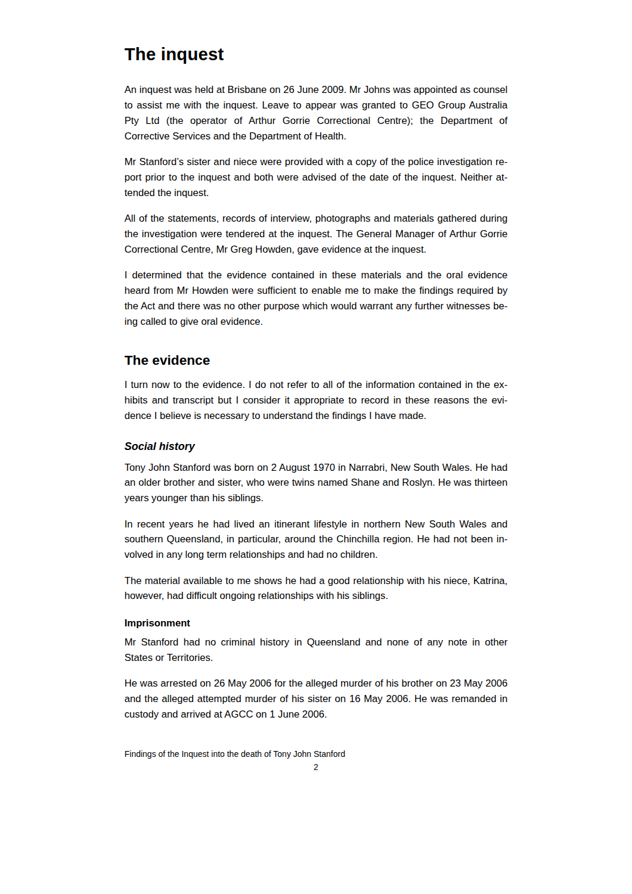The inquest
An inquest was held at Brisbane on 26 June 2009. Mr Johns was appointed as counsel to assist me with the inquest. Leave to appear was granted to GEO Group Australia Pty Ltd (the operator of Arthur Gorrie Correctional Centre); the Department of Corrective Services and the Department of Health.
Mr Stanford’s sister and niece were provided with a copy of the police investigation report prior to the inquest and both were advised of the date of the inquest. Neither attended the inquest.
All of the statements, records of interview, photographs and materials gathered during the investigation were tendered at the inquest. The General Manager of Arthur Gorrie Correctional Centre, Mr Greg Howden, gave evidence at the inquest.
I determined that the evidence contained in these materials and the oral evidence heard from Mr Howden were sufficient to enable me to make the findings required by the Act and there was no other purpose which would warrant any further witnesses being called to give oral evidence.
The evidence
I turn now to the evidence. I do not refer to all of the information contained in the exhibits and transcript but I consider it appropriate to record in these reasons the evidence I believe is necessary to understand the findings I have made.
Social history
Tony John Stanford was born on 2 August 1970 in Narrabri, New South Wales. He had an older brother and sister, who were twins named Shane and Roslyn. He was thirteen years younger than his siblings.
In recent years he had lived an itinerant lifestyle in northern New South Wales and southern Queensland, in particular, around the Chinchilla region. He had not been involved in any long term relationships and had no children.
The material available to me shows he had a good relationship with his niece, Katrina, however, had difficult ongoing relationships with his siblings.
Imprisonment
Mr Stanford had no criminal history in Queensland and none of any note in other States or Territories.
He was arrested on 26 May 2006 for the alleged murder of his brother on 23 May 2006 and the alleged attempted murder of his sister on 16 May 2006. He was remanded in custody and arrived at AGCC on 1 June 2006.
Findings of the Inquest into the death of Tony John Stanford
2